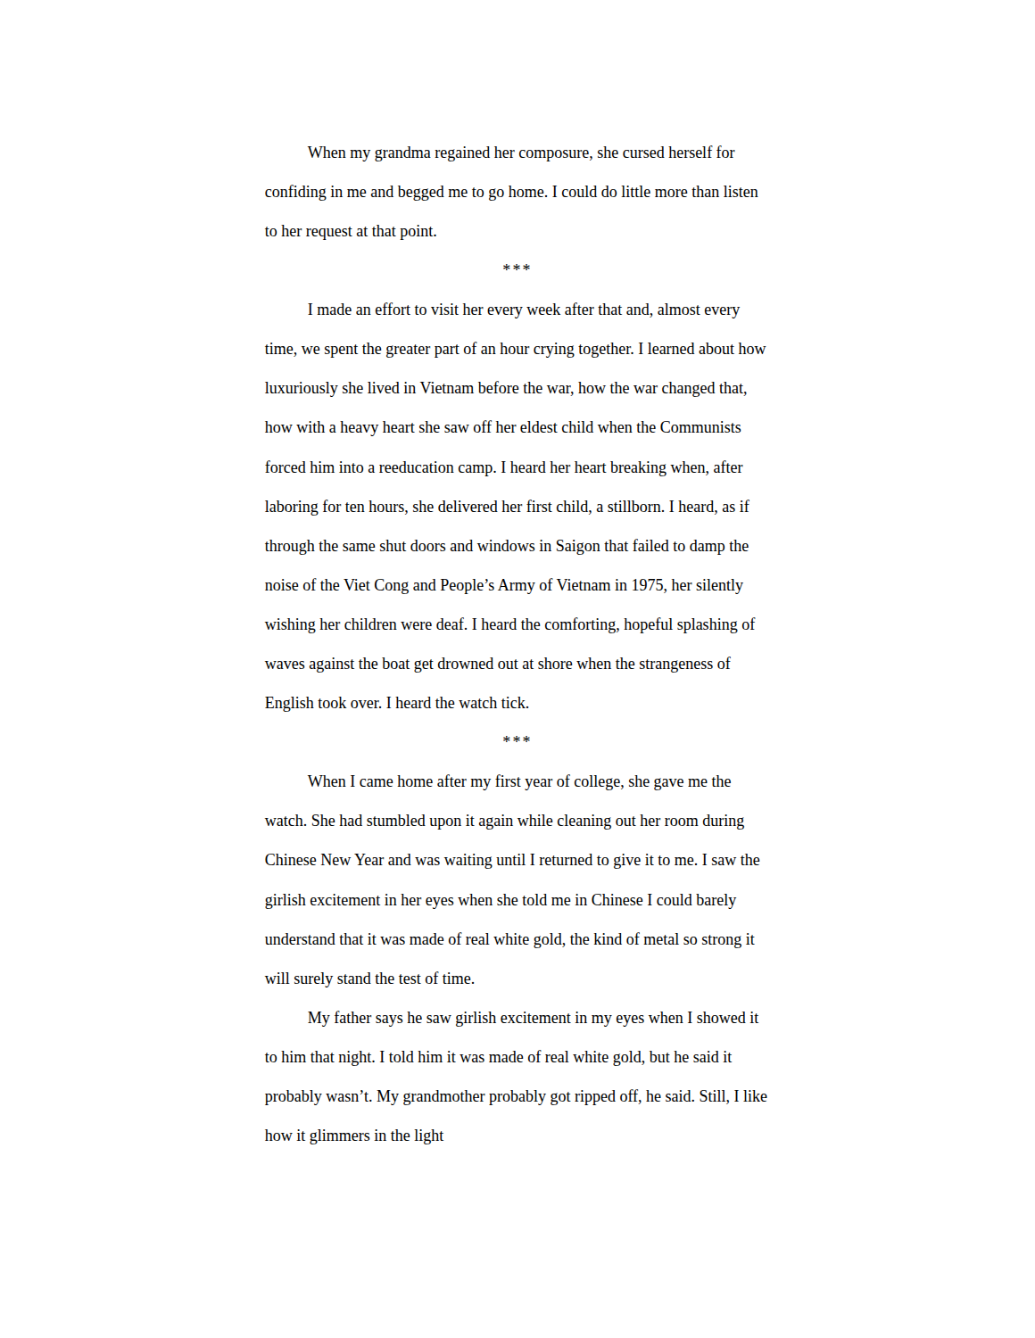When my grandma regained her composure, she cursed herself for confiding in me and begged me to go home. I could do little more than listen to her request at that point.
***
I made an effort to visit her every week after that and, almost every time, we spent the greater part of an hour crying together. I learned about how luxuriously she lived in Vietnam before the war, how the war changed that, how with a heavy heart she saw off her eldest child when the Communists forced him into a reeducation camp. I heard her heart breaking when, after laboring for ten hours, she delivered her first child, a stillborn. I heard, as if through the same shut doors and windows in Saigon that failed to damp the noise of the Viet Cong and People’s Army of Vietnam in 1975, her silently wishing her children were deaf. I heard the comforting, hopeful splashing of waves against the boat get drowned out at shore when the strangeness of English took over. I heard the watch tick.
***
When I came home after my first year of college, she gave me the watch. She had stumbled upon it again while cleaning out her room during Chinese New Year and was waiting until I returned to give it to me. I saw the girlish excitement in her eyes when she told me in Chinese I could barely understand that it was made of real white gold, the kind of metal so strong it will surely stand the test of time.
My father says he saw girlish excitement in my eyes when I showed it to him that night. I told him it was made of real white gold, but he said it probably wasn’t. My grandmother probably got ripped off, he said. Still, I like how it glimmers in the light